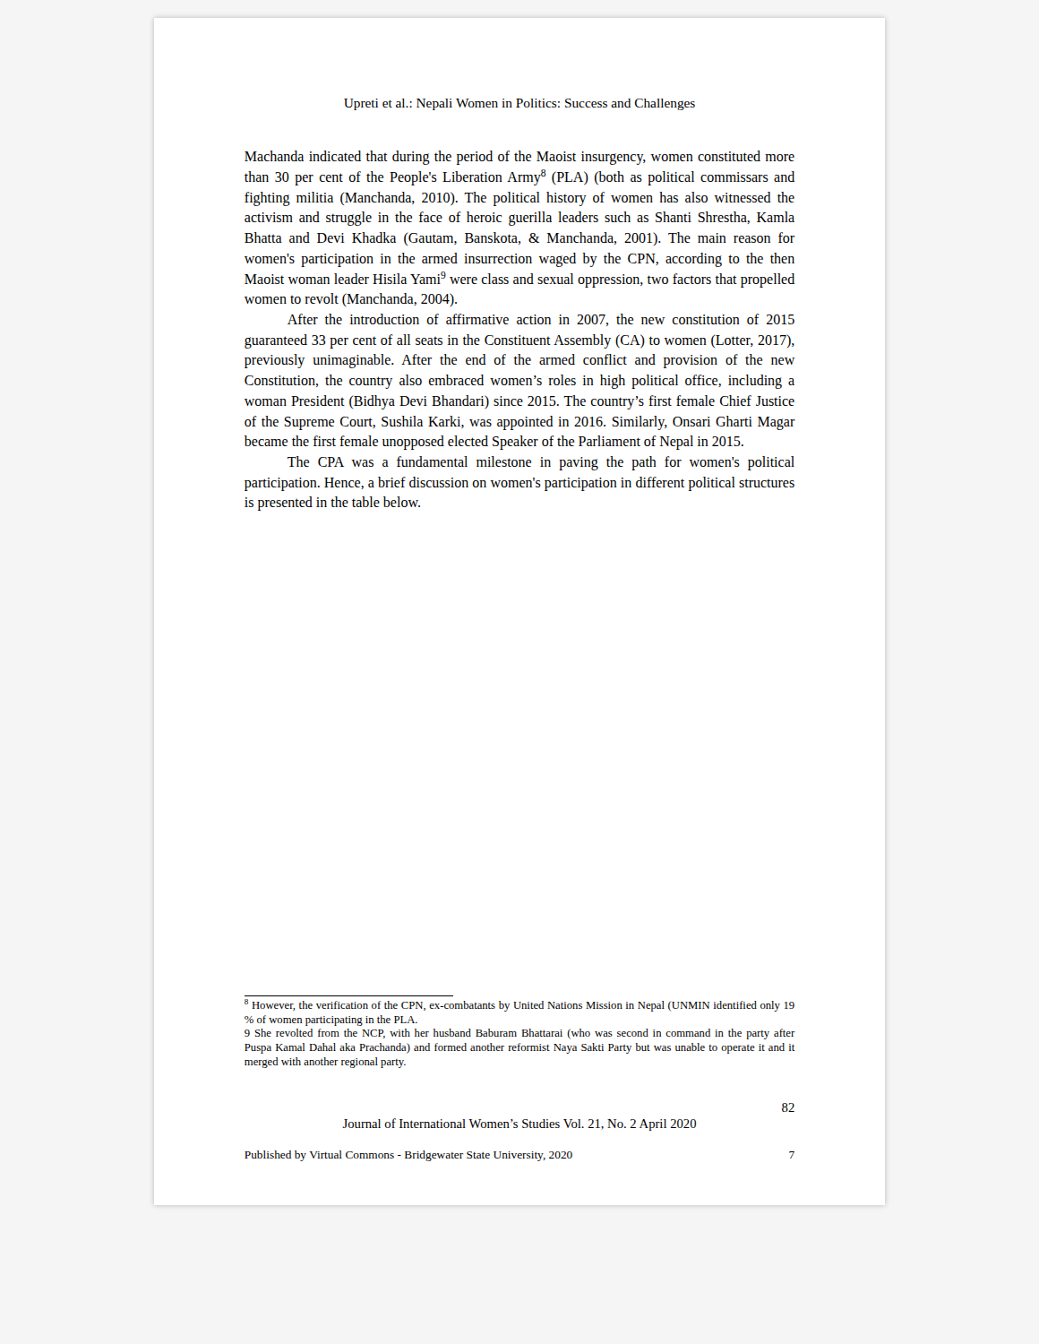Upreti et al.: Nepali Women in Politics: Success and Challenges
Machanda indicated that during the period of the Maoist insurgency, women constituted more than 30 per cent of the People's Liberation Army8 (PLA) (both as political commissars and fighting militia (Manchanda, 2010). The political history of women has also witnessed the activism and struggle in the face of heroic guerilla leaders such as Shanti Shrestha, Kamla Bhatta and Devi Khadka (Gautam, Banskota, & Manchanda, 2001). The main reason for women's participation in the armed insurrection waged by the CPN, according to the then Maoist woman leader Hisila Yami9 were class and sexual oppression, two factors that propelled women to revolt (Manchanda, 2004).
After the introduction of affirmative action in 2007, the new constitution of 2015 guaranteed 33 per cent of all seats in the Constituent Assembly (CA) to women (Lotter, 2017), previously unimaginable. After the end of the armed conflict and provision of the new Constitution, the country also embraced women’s roles in high political office, including a woman President (Bidhya Devi Bhandari) since 2015. The country’s first female Chief Justice of the Supreme Court, Sushila Karki, was appointed in 2016. Similarly, Onsari Gharti Magar became the first female unopposed elected Speaker of the Parliament of Nepal in 2015.
The CPA was a fundamental milestone in paving the path for women's political participation. Hence, a brief discussion on women's participation in different political structures is presented in the table below.
8 However, the verification of the CPN, ex-combatants by United Nations Mission in Nepal (UNMIN identified only 19 % of women participating in the PLA.
9 She revolted from the NCP, with her husband Baburam Bhattarai (who was second in command in the party after Puspa Kamal Dahal aka Prachanda) and formed another reformist Naya Sakti Party but was unable to operate it and it merged with another regional party.
82
Journal of International Women’s Studies Vol. 21, No. 2 April 2020
Published by Virtual Commons - Bridgewater State University, 2020
7